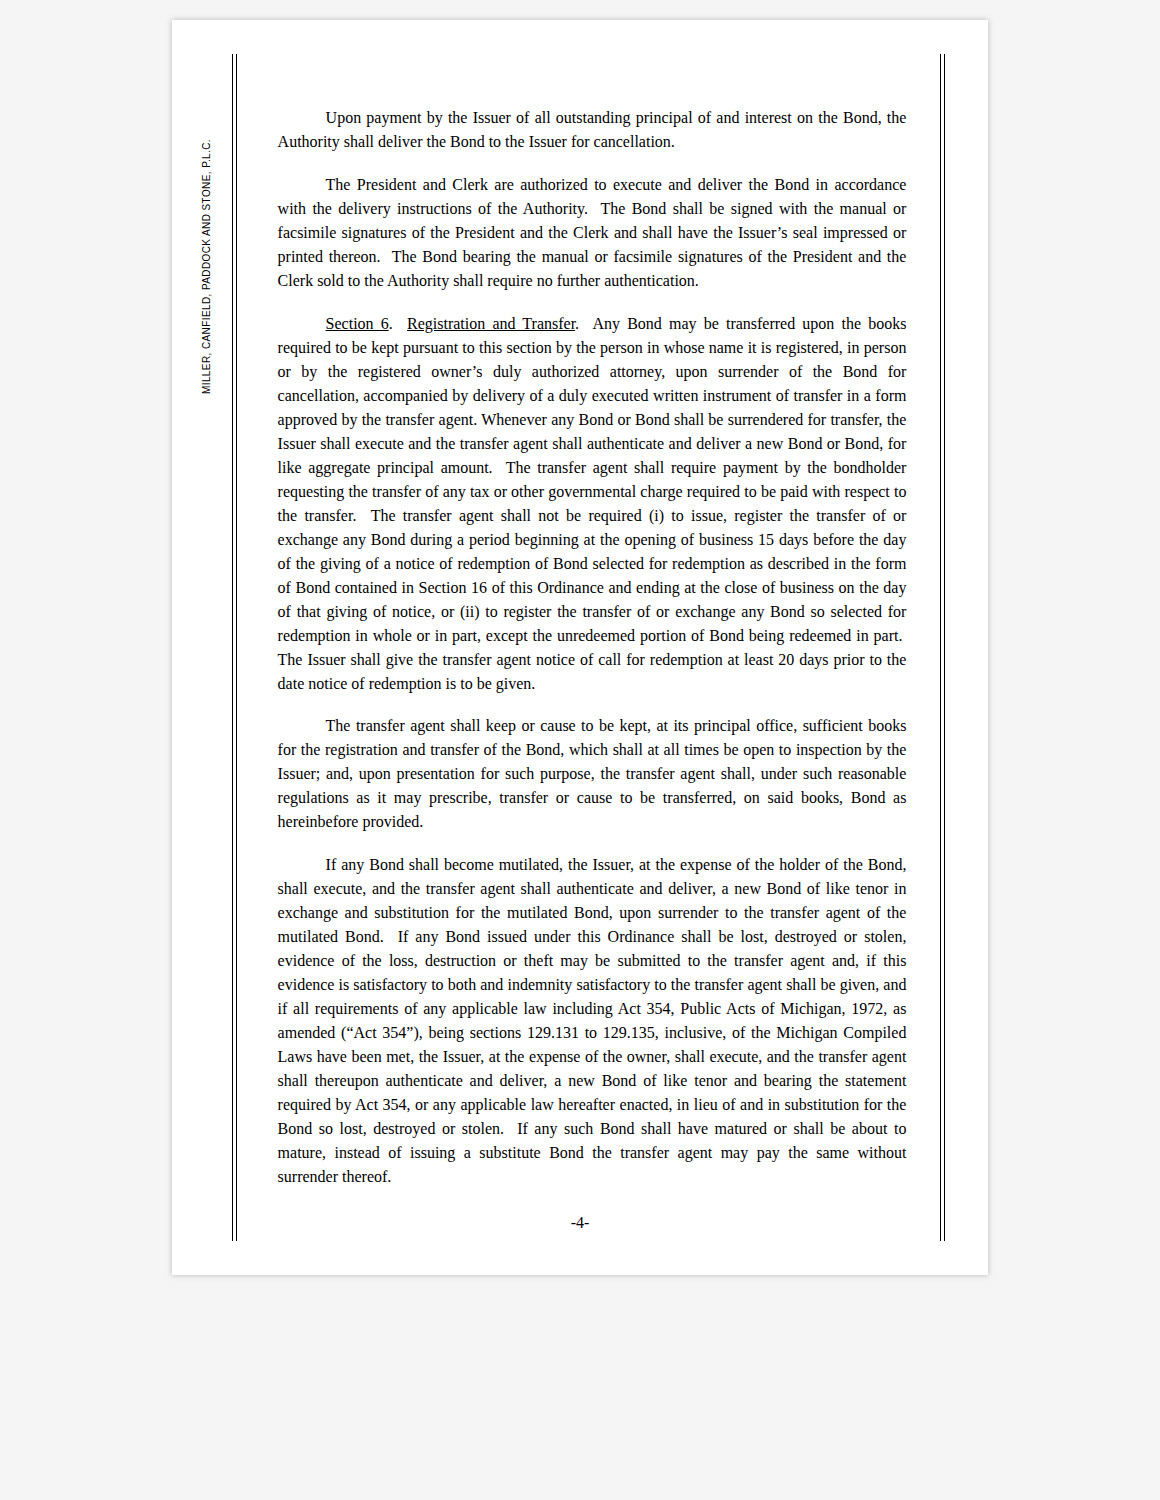MILLER, CANFIELD, PADDOCK AND STONE, P.L.C.
Upon payment by the Issuer of all outstanding principal of and interest on the Bond, the Authority shall deliver the Bond to the Issuer for cancellation.
The President and Clerk are authorized to execute and deliver the Bond in accordance with the delivery instructions of the Authority. The Bond shall be signed with the manual or facsimile signatures of the President and the Clerk and shall have the Issuer’s seal impressed or printed thereon. The Bond bearing the manual or facsimile signatures of the President and the Clerk sold to the Authority shall require no further authentication.
Section 6. Registration and Transfer. Any Bond may be transferred upon the books required to be kept pursuant to this section by the person in whose name it is registered, in person or by the registered owner’s duly authorized attorney, upon surrender of the Bond for cancellation, accompanied by delivery of a duly executed written instrument of transfer in a form approved by the transfer agent. Whenever any Bond or Bond shall be surrendered for transfer, the Issuer shall execute and the transfer agent shall authenticate and deliver a new Bond or Bond, for like aggregate principal amount. The transfer agent shall require payment by the bondholder requesting the transfer of any tax or other governmental charge required to be paid with respect to the transfer. The transfer agent shall not be required (i) to issue, register the transfer of or exchange any Bond during a period beginning at the opening of business 15 days before the day of the giving of a notice of redemption of Bond selected for redemption as described in the form of Bond contained in Section 16 of this Ordinance and ending at the close of business on the day of that giving of notice, or (ii) to register the transfer of or exchange any Bond so selected for redemption in whole or in part, except the unredeemed portion of Bond being redeemed in part. The Issuer shall give the transfer agent notice of call for redemption at least 20 days prior to the date notice of redemption is to be given.
The transfer agent shall keep or cause to be kept, at its principal office, sufficient books for the registration and transfer of the Bond, which shall at all times be open to inspection by the Issuer; and, upon presentation for such purpose, the transfer agent shall, under such reasonable regulations as it may prescribe, transfer or cause to be transferred, on said books, Bond as hereinbefore provided.
If any Bond shall become mutilated, the Issuer, at the expense of the holder of the Bond, shall execute, and the transfer agent shall authenticate and deliver, a new Bond of like tenor in exchange and substitution for the mutilated Bond, upon surrender to the transfer agent of the mutilated Bond. If any Bond issued under this Ordinance shall be lost, destroyed or stolen, evidence of the loss, destruction or theft may be submitted to the transfer agent and, if this evidence is satisfactory to both and indemnity satisfactory to the transfer agent shall be given, and if all requirements of any applicable law including Act 354, Public Acts of Michigan, 1972, as amended (“Act 354”), being sections 129.131 to 129.135, inclusive, of the Michigan Compiled Laws have been met, the Issuer, at the expense of the owner, shall execute, and the transfer agent shall thereupon authenticate and deliver, a new Bond of like tenor and bearing the statement required by Act 354, or any applicable law hereafter enacted, in lieu of and in substitution for the Bond so lost, destroyed or stolen. If any such Bond shall have matured or shall be about to mature, instead of issuing a substitute Bond the transfer agent may pay the same without surrender thereof.
-4-